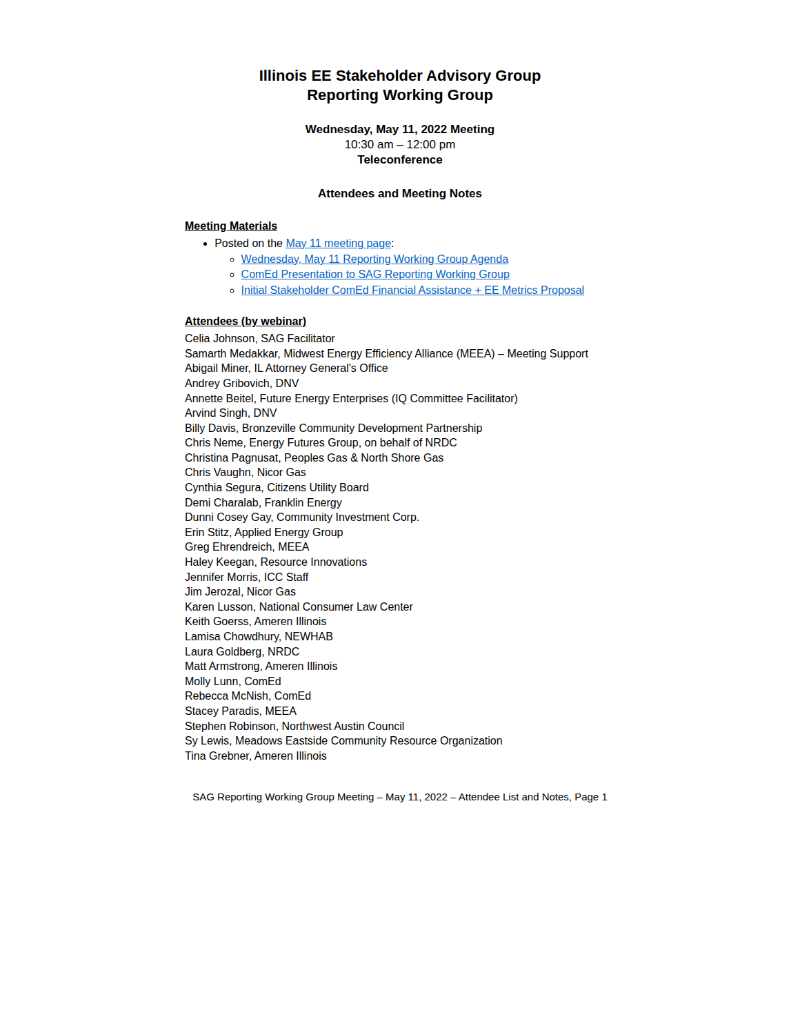Illinois EE Stakeholder Advisory Group
Reporting Working Group
Wednesday, May 11, 2022 Meeting
10:30 am – 12:00 pm
Teleconference
Attendees and Meeting Notes
Meeting Materials
Posted on the May 11 meeting page:
Wednesday, May 11 Reporting Working Group Agenda
ComEd Presentation to SAG Reporting Working Group
Initial Stakeholder ComEd Financial Assistance + EE Metrics Proposal
Attendees (by webinar)
Celia Johnson, SAG Facilitator
Samarth Medakkar, Midwest Energy Efficiency Alliance (MEEA) – Meeting Support
Abigail Miner, IL Attorney General's Office
Andrey Gribovich, DNV
Annette Beitel, Future Energy Enterprises (IQ Committee Facilitator)
Arvind Singh, DNV
Billy Davis, Bronzeville Community Development Partnership
Chris Neme, Energy Futures Group, on behalf of NRDC
Christina Pagnusat, Peoples Gas & North Shore Gas
Chris Vaughn, Nicor Gas
Cynthia Segura, Citizens Utility Board
Demi Charalab, Franklin Energy
Dunni Cosey Gay, Community Investment Corp.
Erin Stitz, Applied Energy Group
Greg Ehrendreich, MEEA
Haley Keegan, Resource Innovations
Jennifer Morris, ICC Staff
Jim Jerozal, Nicor Gas
Karen Lusson, National Consumer Law Center
Keith Goerss, Ameren Illinois
Lamisa Chowdhury, NEWHAB
Laura Goldberg, NRDC
Matt Armstrong, Ameren Illinois
Molly Lunn, ComEd
Rebecca McNish, ComEd
Stacey Paradis, MEEA
Stephen Robinson, Northwest Austin Council
Sy Lewis, Meadows Eastside Community Resource Organization
Tina Grebner, Ameren Illinois
SAG Reporting Working Group Meeting – May 11, 2022 – Attendee List and Notes, Page 1